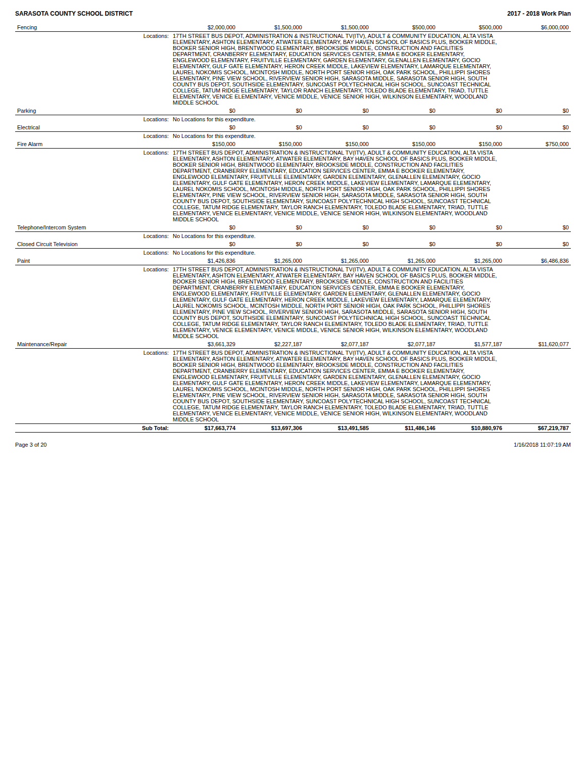SARASOTA COUNTY SCHOOL DISTRICT
2017 - 2018 Work Plan
| Fencing | $2,000,000 | $1,500,000 | $1,500,000 | $500,000 | $500,000 | $6,000,000 |
| Locations: | 17TH STREET BUS DEPOT, ADMINISTRATION & INSTRUCTIONAL TV(ITV), ADULT & COMMUNITY EDUCATION, ALTA VISTA ELEMENTARY, ASHTON ELEMENTARY, ATWATER ELEMENTARY, BAY HAVEN SCHOOL OF BASICS PLUS, BOOKER MIDDLE, BOOKER SENIOR HIGH, BRENTWOOD ELEMENTARY, BROOKSIDE MIDDLE, CONSTRUCTION AND FACILITIES DEPARTMENT, CRANBERRY ELEMENTARY, EDUCATION SERVICES CENTER, EMMA E BOOKER ELEMENTARY, ENGLEWOOD ELEMENTARY, FRUITVILLE ELEMENTARY, GARDEN ELEMENTARY, GLENALLEN ELEMENTARY, GOCIO ELEMENTARY, GULF GATE ELEMENTARY, HERON CREEK MIDDLE, LAKEVIEW ELEMENTARY, LAMARQUE ELEMENTARY, LAUREL NOKOMIS SCHOOL, MCINTOSH MIDDLE, NORTH PORT SENIOR HIGH, OAK PARK SCHOOL, PHILLIPPI SHORES ELEMENTARY, PINE VIEW SCHOOL, RIVERVIEW SENIOR HIGH, SARASOTA MIDDLE, SARASOTA SENIOR HIGH, SOUTH COUNTY BUS DEPOT, SOUTHSIDE ELEMENTARY, SUNCOAST POLYTECHNICAL HIGH SCHOOL, SUNCOAST TECHNICAL COLLEGE, TATUM RIDGE ELEMENTARY, TAYLOR RANCH ELEMENTARY, TOLEDO BLADE ELEMENTARY, TRIAD, TUTTLE ELEMENTARY, VENICE ELEMENTARY, VENICE MIDDLE, VENICE SENIOR HIGH, WILKINSON ELEMENTARY, WOODLAND MIDDLE SCHOOL |
| Parking | $0 | $0 | $0 | $0 | $0 | $0 |
| Locations: | No Locations for this expenditure. |
| Electrical | $0 | $0 | $0 | $0 | $0 | $0 |
| Locations: | No Locations for this expenditure. |
| Fire Alarm | $150,000 | $150,000 | $150,000 | $150,000 | $150,000 | $750,000 |
| Locations: | 17TH STREET BUS DEPOT, ADMINISTRATION & INSTRUCTIONAL TV(ITV), ADULT & COMMUNITY EDUCATION, ALTA VISTA ELEMENTARY, ASHTON ELEMENTARY, ATWATER ELEMENTARY, BAY HAVEN SCHOOL OF BASICS PLUS, BOOKER MIDDLE, BOOKER SENIOR HIGH, BRENTWOOD ELEMENTARY, BROOKSIDE MIDDLE, CONSTRUCTION AND FACILITIES DEPARTMENT, CRANBERRY ELEMENTARY, EDUCATION SERVICES CENTER, EMMA E BOOKER ELEMENTARY, ENGLEWOOD ELEMENTARY, FRUITVILLE ELEMENTARY, GARDEN ELEMENTARY, GLENALLEN ELEMENTARY, GOCIO ELEMENTARY, GULF GATE ELEMENTARY, HERON CREEK MIDDLE, LAKEVIEW ELEMENTARY, LAMARQUE ELEMENTARY, LAUREL NOKOMIS SCHOOL, MCINTOSH MIDDLE, NORTH PORT SENIOR HIGH, OAK PARK SCHOOL, PHILLIPPI SHORES ELEMENTARY, PINE VIEW SCHOOL, RIVERVIEW SENIOR HIGH, SARASOTA MIDDLE, SARASOTA SENIOR HIGH, SOUTH COUNTY BUS DEPOT, SOUTHSIDE ELEMENTARY, SUNCOAST POLYTECHNICAL HIGH SCHOOL, SUNCOAST TECHNICAL COLLEGE, TATUM RIDGE ELEMENTARY, TAYLOR RANCH ELEMENTARY, TOLEDO BLADE ELEMENTARY, TRIAD, TUTTLE ELEMENTARY, VENICE ELEMENTARY, VENICE MIDDLE, VENICE SENIOR HIGH, WILKINSON ELEMENTARY, WOODLAND MIDDLE SCHOOL |
| Telephone/Intercom System | $0 | $0 | $0 | $0 | $0 | $0 |
| Locations: | No Locations for this expenditure. |
| Closed Circuit Television | $0 | $0 | $0 | $0 | $0 | $0 |
| Locations: | No Locations for this expenditure. |
| Paint | $1,426,836 | $1,265,000 | $1,265,000 | $1,265,000 | $1,265,000 | $6,486,836 |
| Locations: | 17TH STREET BUS DEPOT, ADMINISTRATION & INSTRUCTIONAL TV(ITV), ADULT & COMMUNITY EDUCATION, ALTA VISTA ELEMENTARY, ASHTON ELEMENTARY, ATWATER ELEMENTARY, BAY HAVEN SCHOOL OF BASICS PLUS, BOOKER MIDDLE, BOOKER SENIOR HIGH, BRENTWOOD ELEMENTARY, BROOKSIDE MIDDLE, CONSTRUCTION AND FACILITIES DEPARTMENT, CRANBERRY ELEMENTARY, EDUCATION SERVICES CENTER, EMMA E BOOKER ELEMENTARY, ENGLEWOOD ELEMENTARY, FRUITVILLE ELEMENTARY, GARDEN ELEMENTARY, GLENALLEN ELEMENTARY, GOCIO ELEMENTARY, GULF GATE ELEMENTARY, HERON CREEK MIDDLE, LAKEVIEW ELEMENTARY, LAMARQUE ELEMENTARY, LAUREL NOKOMIS SCHOOL, MCINTOSH MIDDLE, NORTH PORT SENIOR HIGH, OAK PARK SCHOOL, PHILLIPPI SHORES ELEMENTARY, PINE VIEW SCHOOL, RIVERVIEW SENIOR HIGH, SARASOTA MIDDLE, SARASOTA SENIOR HIGH, SOUTH COUNTY BUS DEPOT, SOUTHSIDE ELEMENTARY, SUNCOAST POLYTECHNICAL HIGH SCHOOL, SUNCOAST TECHNICAL COLLEGE, TATUM RIDGE ELEMENTARY, TAYLOR RANCH ELEMENTARY, TOLEDO BLADE ELEMENTARY, TRIAD, TUTTLE ELEMENTARY, VENICE ELEMENTARY, VENICE MIDDLE, VENICE SENIOR HIGH, WILKINSON ELEMENTARY, WOODLAND MIDDLE SCHOOL |
| Maintenance/Repair | $3,661,329 | $2,227,187 | $2,077,187 | $2,077,187 | $1,577,187 | $11,620,077 |
| Locations: | 17TH STREET BUS DEPOT, ADMINISTRATION & INSTRUCTIONAL TV(ITV), ADULT & COMMUNITY EDUCATION, ALTA VISTA ELEMENTARY, ASHTON ELEMENTARY, ATWATER ELEMENTARY, BAY HAVEN SCHOOL OF BASICS PLUS, BOOKER MIDDLE, BOOKER SENIOR HIGH, BRENTWOOD ELEMENTARY, BROOKSIDE MIDDLE, CONSTRUCTION AND FACILITIES DEPARTMENT, CRANBERRY ELEMENTARY, EDUCATION SERVICES CENTER, EMMA E BOOKER ELEMENTARY, ENGLEWOOD ELEMENTARY, FRUITVILLE ELEMENTARY, GARDEN ELEMENTARY, GLENALLEN ELEMENTARY, GOCIO ELEMENTARY, GULF GATE ELEMENTARY, HERON CREEK MIDDLE, LAKEVIEW ELEMENTARY, LAMARQUE ELEMENTARY, LAUREL NOKOMIS SCHOOL, MCINTOSH MIDDLE, NORTH PORT SENIOR HIGH, OAK PARK SCHOOL, PHILLIPPI SHORES ELEMENTARY, PINE VIEW SCHOOL, RIVERVIEW SENIOR HIGH, SARASOTA MIDDLE, SARASOTA SENIOR HIGH, SOUTH COUNTY BUS DEPOT, SOUTHSIDE ELEMENTARY, SUNCOAST POLYTECHNICAL HIGH SCHOOL, SUNCOAST TECHNICAL COLLEGE, TATUM RIDGE ELEMENTARY, TAYLOR RANCH ELEMENTARY, TOLEDO BLADE ELEMENTARY, TRIAD, TUTTLE ELEMENTARY, VENICE ELEMENTARY, VENICE MIDDLE, VENICE SENIOR HIGH, WILKINSON ELEMENTARY, WOODLAND MIDDLE SCHOOL |
| Sub Total: | $17,663,774 | $13,697,306 | $13,491,585 | $11,486,146 | $10,880,976 | $67,219,787 |
Page 3 of 20
1/16/2018 11:07:19 AM